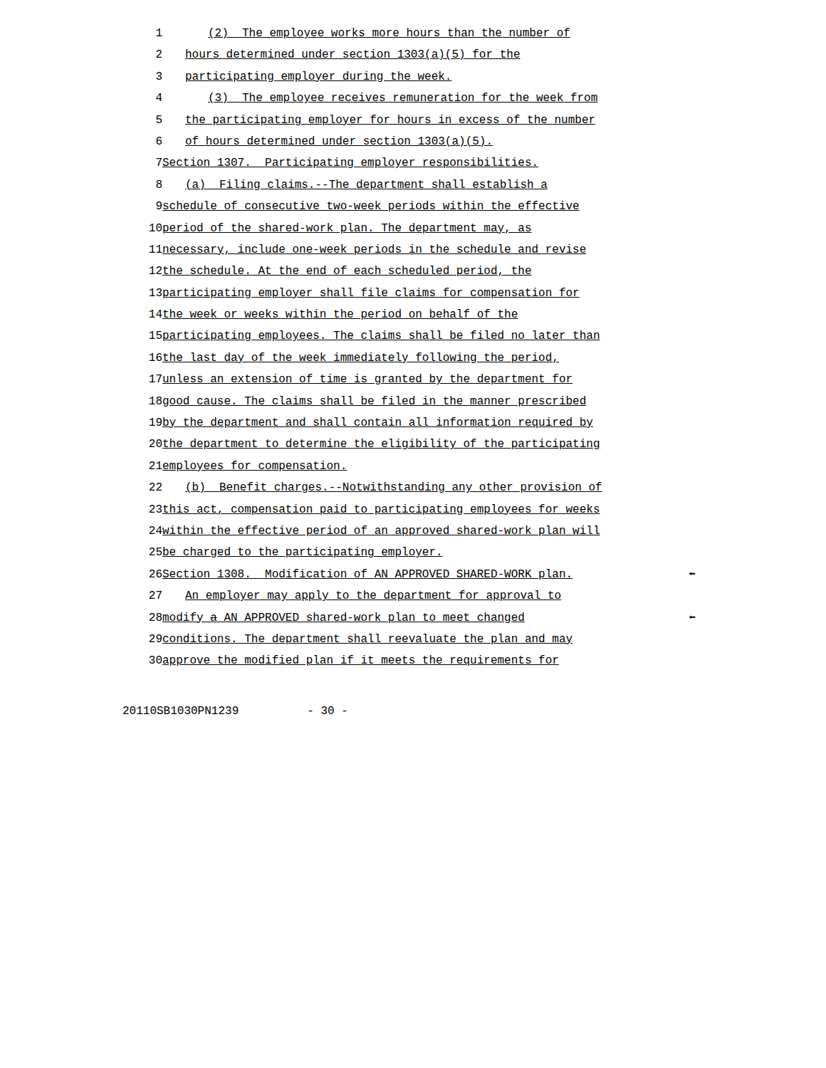| 1 | (2) The employee works more hours than the number of | |
| 2 | hours determined under section 1303(a)(5) for the | |
| 3 | participating employer during the week. | |
| 4 | (3) The employee receives remuneration for the week from | |
| 5 | the participating employer for hours in excess of the number | |
| 6 | of hours determined under section 1303(a)(5). | |
| 7 | Section 1307. Participating employer responsibilities. | |
| 8 | (a) Filing claims.--The department shall establish a | |
| 9 | schedule of consecutive two-week periods within the effective | |
| 10 | period of the shared-work plan. The department may, as | |
| 11 | necessary, include one-week periods in the schedule and revise | |
| 12 | the schedule. At the end of each scheduled period, the | |
| 13 | participating employer shall file claims for compensation for | |
| 14 | the week or weeks within the period on behalf of the | |
| 15 | participating employees. The claims shall be filed no later than | |
| 16 | the last day of the week immediately following the period, | |
| 17 | unless an extension of time is granted by the department for | |
| 18 | good cause. The claims shall be filed in the manner prescribed | |
| 19 | by the department and shall contain all information required by | |
| 20 | the department to determine the eligibility of the participating | |
| 21 | employees for compensation. | |
| 22 | (b) Benefit charges.--Notwithstanding any other provision of | |
| 23 | this act, compensation paid to participating employees for weeks | |
| 24 | within the effective period of an approved shared-work plan will | |
| 25 | be charged to the participating employer. | |
| 26 | Section 1308. Modification of AN APPROVED SHARED-WORK plan. | ⬅ |
| 27 | An employer may apply to the department for approval to | |
| 28 | modify a AN APPROVED shared-work plan to meet changed | ⬅ |
| 29 | conditions. The department shall reevaluate the plan and may | |
| 30 | approve the modified plan if it meets the requirements for | |
20110SB1030PN1239- 30 -